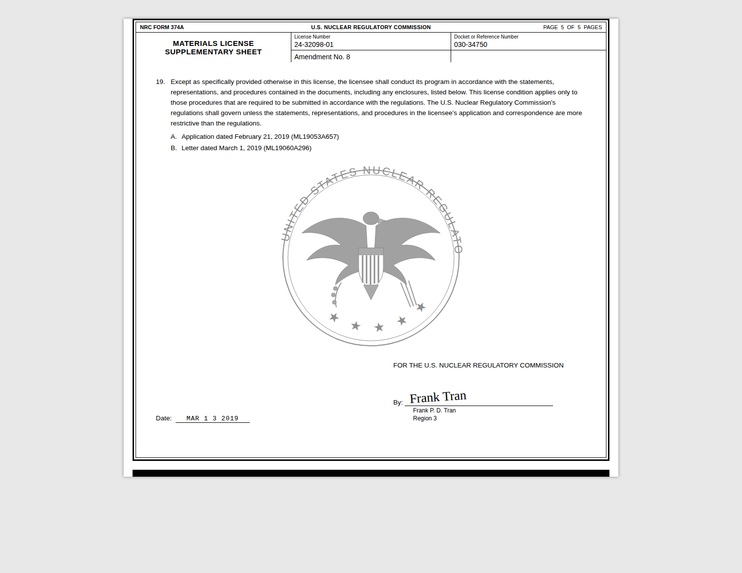| NRC FORM 374A | U.S. NUCLEAR REGULATORY COMMISSION | PAGE 5 OF 5 PAGES |
| MATERIALS LICENSE SUPPLEMENTARY SHEET | License Number 24-32098-01 | Docket or Reference Number 030-34750 |
| Amendment No. 8 | |
19.
Except as specifically provided otherwise in this license, the licensee shall conduct its program in accordance with the statements, representations, and procedures contained in the documents, including any enclosures, listed below. This license condition applies only to those procedures that are required to be submitted in accordance with the regulations. The U.S. Nuclear Regulatory Commission's regulations shall govern unless the statements, representations, and procedures in the licensee's application and correspondence are more restrictive than the regulations.
A. Application dated February 21, 2019 (ML19053A657)
B. Letter dated March 1, 2019 (ML19060A296)
UNITED STATES NUCLEAR REGULATORY COMMISSION ★ ★ ★ ★ ★
FOR THE U.S. NUCLEAR REGULATORY COMMISSION
Date: MAR 1 3 2019
By: Frank Tran
Frank P. D. Tran
Region 3